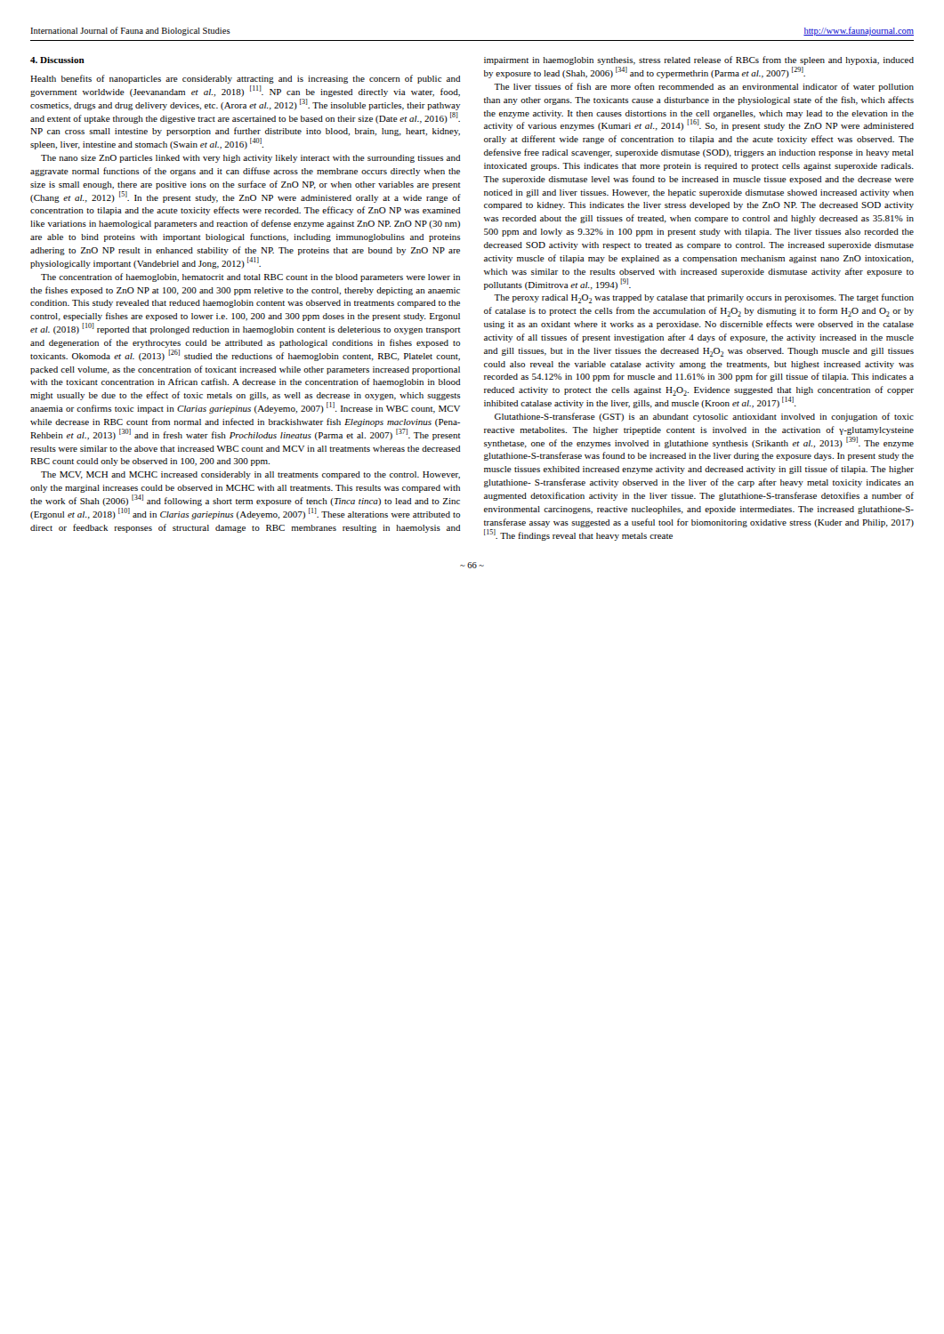International Journal of Fauna and Biological Studies http://www.faunajournal.com
4. Discussion
Health benefits of nanoparticles are considerably attracting and is increasing the concern of public and government worldwide (Jeevanandam et al., 2018) [11]. NP can be ingested directly via water, food, cosmetics, drugs and drug delivery devices, etc. (Arora et al., 2012) [3]. The insoluble particles, their pathway and extent of uptake through the digestive tract are ascertained to be based on their size (Date et al., 2016) [8]. NP can cross small intestine by persorption and further distribute into blood, brain, lung, heart, kidney, spleen, liver, intestine and stomach (Swain et al., 2016) [40].
The nano size ZnO particles linked with very high activity likely interact with the surrounding tissues and aggravate normal functions of the organs and it can diffuse across the membrane occurs directly when the size is small enough, there are positive ions on the surface of ZnO NP, or when other variables are present (Chang et al., 2012) [5]. In the present study, the ZnO NP were administered orally at a wide range of concentration to tilapia and the acute toxicity effects were recorded. The efficacy of ZnO NP was examined like variations in haemological parameters and reaction of defense enzyme against ZnO NP. ZnO NP (30 nm) are able to bind proteins with important biological functions, including immunoglobulins and proteins adhering to ZnO NP result in enhanced stability of the NP. The proteins that are bound by ZnO NP are physiologically important (Vandebriel and Jong, 2012) [41].
The concentration of haemoglobin, hematocrit and total RBC count in the blood parameters were lower in the fishes exposed to ZnO NP at 100, 200 and 300 ppm reletive to the control, thereby depicting an anaemic condition. This study revealed that reduced haemoglobin content was observed in treatments compared to the control, especially fishes are exposed to lower i.e. 100, 200 and 300 ppm doses in the present study. Ergonul et al. (2018) [10] reported that prolonged reduction in haemoglobin content is deleterious to oxygen transport and degeneration of the erythrocytes could be attributed as pathological conditions in fishes exposed to toxicants. Okomoda et al. (2013) [26] studied the reductions of haemoglobin content, RBC, Platelet count, packed cell volume, as the concentration of toxicant increased while other parameters increased proportional with the toxicant concentration in African catfish. A decrease in the concentration of haemoglobin in blood might usually be due to the effect of toxic metals on gills, as well as decrease in oxygen, which suggests anaemia or confirms toxic impact in Clarias gariepinus (Adeyemo, 2007) [1]. Increase in WBC count, MCV while decrease in RBC count from normal and infected in brackishwater fish Eleginops maclovinus (Pena-Rehbein et al., 2013) [30] and in fresh water fish Prochilodus lineatus (Parma et al. 2007) [37]. The present results were similar to the above that increased WBC count and MCV in all treatments whereas the decreased RBC count could only be observed in 100, 200 and 300 ppm.
The MCV, MCH and MCHC increased considerably in all treatments compared to the control. However, only the marginal increases could be observed in MCHC with all treatments. This results was compared with the work of Shah (2006) [34] and following a short term exposure of tench (Tinca tinca) to lead and to Zinc (Ergonul et al., 2018) [10] and in Clarias gariepinus (Adeyemo, 2007) [1]. These alterations were attributed to direct or feedback responses of structural damage to RBC membranes resulting in haemolysis and impairment in haemoglobin synthesis, stress related release of RBCs from the spleen and hypoxia, induced by exposure to lead (Shah, 2006) [34] and to cypermethrin (Parma et al., 2007) [29].
The liver tissues of fish are more often recommended as an environmental indicator of water pollution than any other organs. The toxicants cause a disturbance in the physiological state of the fish, which affects the enzyme activity. It then causes distortions in the cell organelles, which may lead to the elevation in the activity of various enzymes (Kumari et al., 2014) [16]. So, in present study the ZnO NP were administered orally at different wide range of concentration to tilapia and the acute toxicity effect was observed. The defensive free radical scavenger, superoxide dismutase (SOD), triggers an induction response in heavy metal intoxicated groups. This indicates that more protein is required to protect cells against superoxide radicals. The superoxide dismutase level was found to be increased in muscle tissue exposed and the decrease were noticed in gill and liver tissues. However, the hepatic superoxide dismutase showed increased activity when compared to kidney. This indicates the liver stress developed by the ZnO NP. The decreased SOD activity was recorded about the gill tissues of treated, when compare to control and highly decreased as 35.81% in 500 ppm and lowly as 9.32% in 100 ppm in present study with tilapia. The liver tissues also recorded the decreased SOD activity with respect to treated as compare to control. The increased superoxide dismutase activity muscle of tilapia may be explained as a compensation mechanism against nano ZnO intoxication, which was similar to the results observed with increased superoxide dismutase activity after exposure to pollutants (Dimitrova et al., 1994) [9].
The peroxy radical H2O2 was trapped by catalase that primarily occurs in peroxisomes. The target function of catalase is to protect the cells from the accumulation of H2O2 by dismuting it to form H2O and O2 or by using it as an oxidant where it works as a peroxidase. No discernible effects were observed in the catalase activity of all tissues of present investigation after 4 days of exposure, the activity increased in the muscle and gill tissues, but in the liver tissues the decreased H2O2 was observed. Though muscle and gill tissues could also reveal the variable catalase activity among the treatments, but highest increased activity was recorded as 54.12% in 100 ppm for muscle and 11.61% in 300 ppm for gill tissue of tilapia. This indicates a reduced activity to protect the cells against H2O2. Evidence suggested that high concentration of copper inhibited catalase activity in the liver, gills, and muscle (Kroon et al., 2017) [14].
Glutathione-S-transferase (GST) is an abundant cytosolic antioxidant involved in conjugation of toxic reactive metabolites. The higher tripeptide content is involved in the activation of γ-glutamylcysteine synthetase, one of the enzymes involved in glutathione synthesis (Srikanth et al., 2013) [39]. The enzyme glutathione-S-transferase was found to be increased in the liver during the exposure days. In present study the muscle tissues exhibited increased enzyme activity and decreased activity in gill tissue of tilapia. The higher glutathione- S-transferase activity observed in the liver of the carp after heavy metal toxicity indicates an augmented detoxification activity in the liver tissue. The glutathione-S-transferase detoxifies a number of environmental carcinogens, reactive nucleophiles, and epoxide intermediates. The increased glutathione-S-transferase assay was suggested as a useful tool for biomonitoring oxidative stress (Kuder and Philip, 2017) [15]. The findings reveal that heavy metals create
~ 66 ~